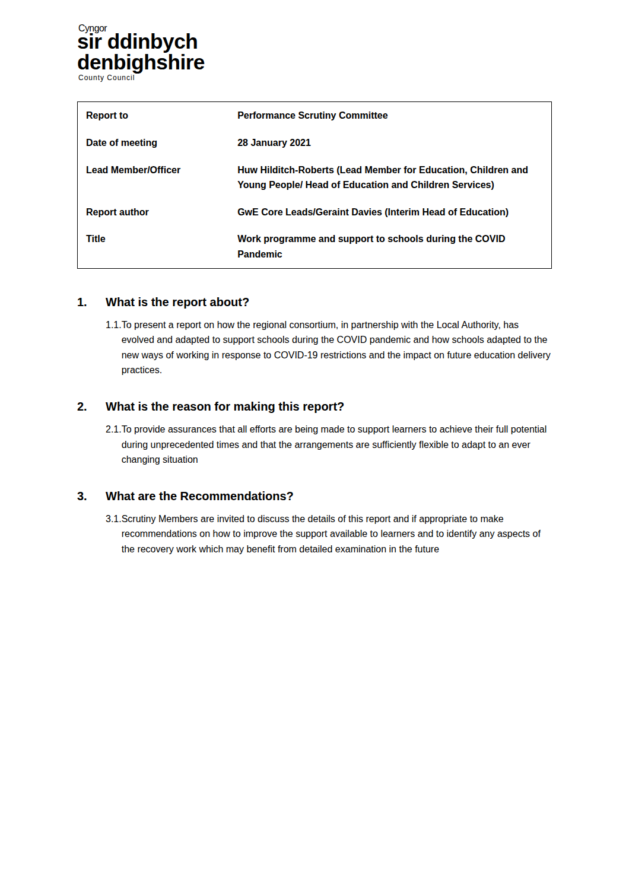Cyngor sir ddinbych
denbighshire
County Council
| Report to | Performance Scrutiny Committee |
| Date of meeting | 28 January 2021 |
| Lead Member/Officer | Huw Hilditch-Roberts (Lead Member for Education, Children and Young People/ Head of Education and Children Services) |
| Report author | GwE Core Leads/Geraint Davies (Interim Head of Education) |
| Title | Work programme and support to schools during the COVID Pandemic |
1. What is the report about?
1.1.
To present a report on how the regional consortium, in partnership with the Local Authority, has evolved and adapted to support schools during the COVID pandemic and how schools adapted to the new ways of working in response to COVID-19 restrictions and the impact on future education delivery practices.
2. What is the reason for making this report?
2.1.
To provide assurances that all efforts are being made to support learners to achieve their full potential during unprecedented times and that the arrangements are sufficiently flexible to adapt to an ever changing situation
3. What are the Recommendations?
3.1.
Scrutiny Members are invited to discuss the details of this report and if appropriate to make recommendations on how to improve the support available to learners and to identify any aspects of the recovery work which may benefit from detailed examination in the future